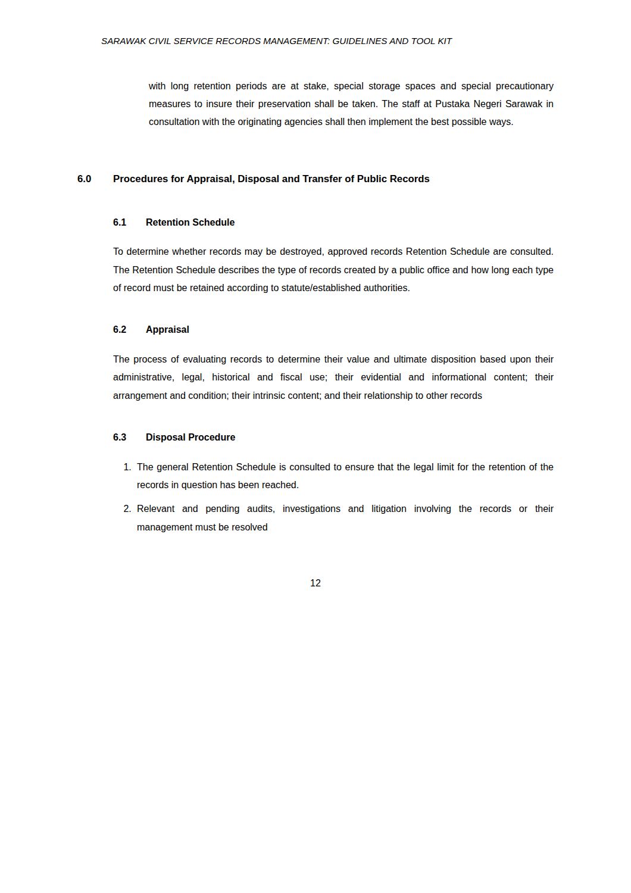SARAWAK CIVIL SERVICE RECORDS MANAGEMENT: GUIDELINES AND TOOL KIT
with long retention periods are at stake, special storage spaces and special precautionary measures to insure their preservation shall be taken. The staff at Pustaka Negeri Sarawak in consultation with the originating agencies shall then implement the best possible ways.
6.0 Procedures for Appraisal, Disposal and Transfer of Public Records
6.1 Retention Schedule
To determine whether records may be destroyed, approved records Retention Schedule are consulted. The Retention Schedule describes the type of records created by a public office and how long each type of record must be retained according to statute/established authorities.
6.2 Appraisal
The process of evaluating records to determine their value and ultimate disposition based upon their administrative, legal, historical and fiscal use; their evidential and informational content; their arrangement and condition; their intrinsic content; and their relationship to other records
6.3 Disposal Procedure
The general Retention Schedule is consulted to ensure that the legal limit for the retention of the records in question has been reached.
Relevant and pending audits, investigations and litigation involving the records or their management must be resolved
12